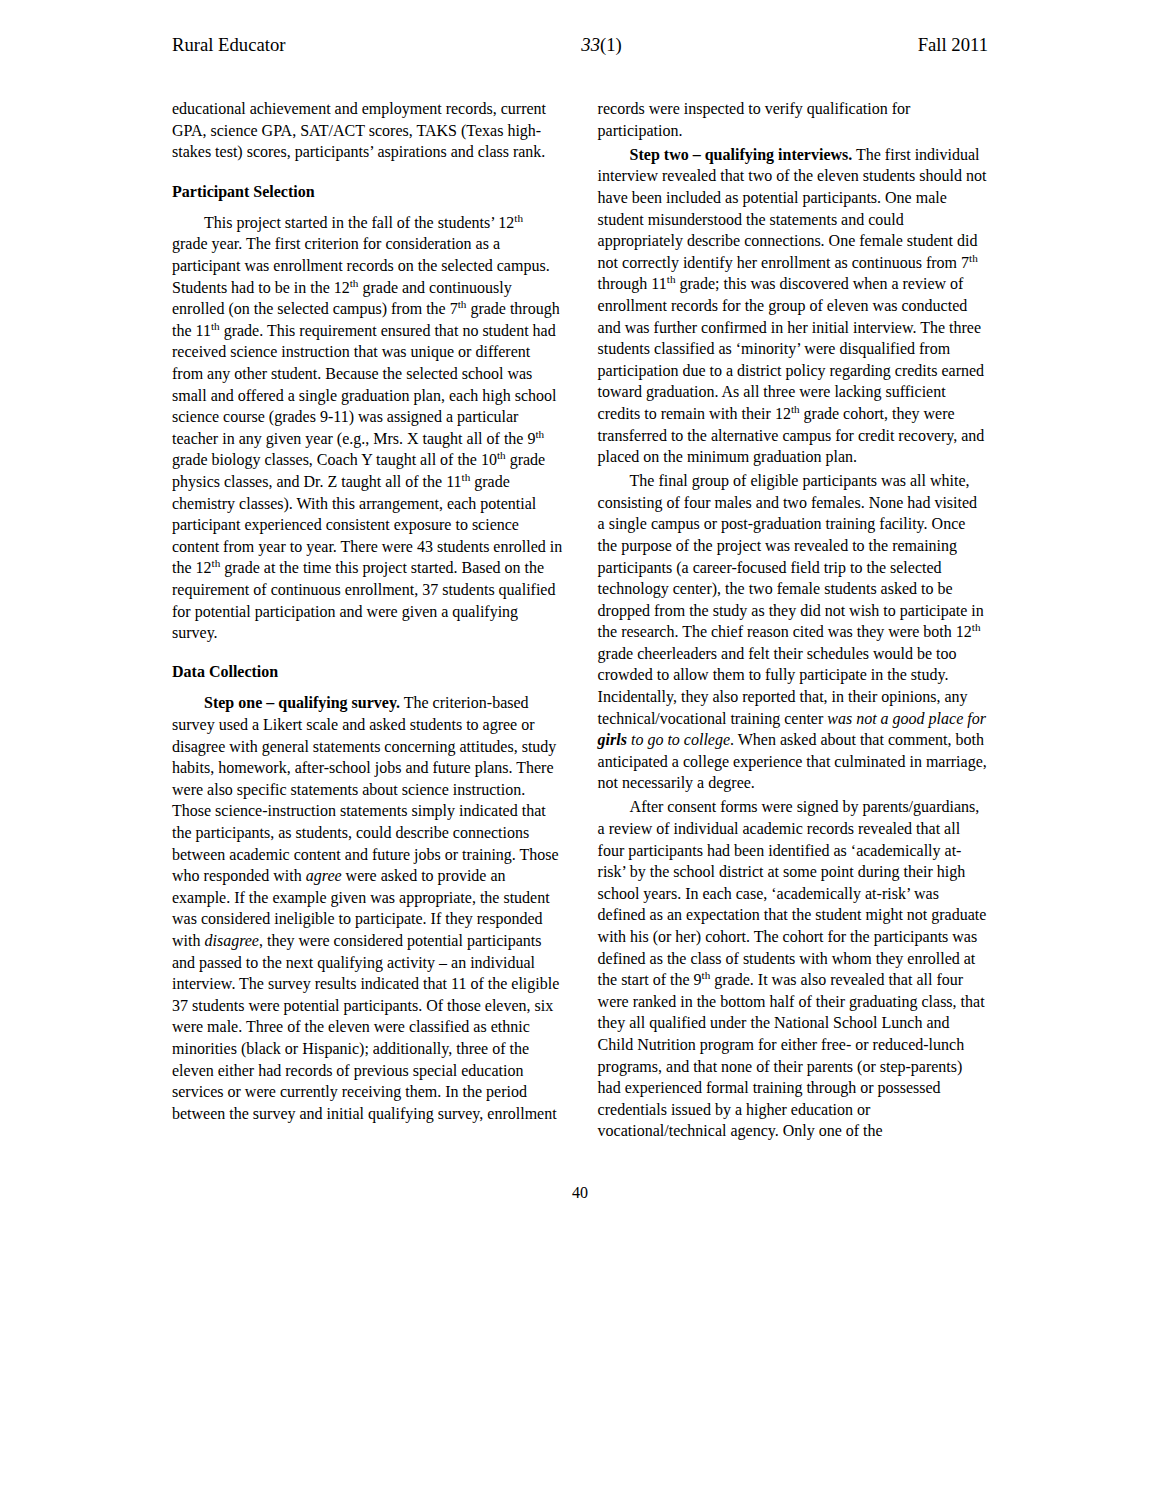Rural Educator 33(1) Fall 2011
educational achievement and employment records, current GPA, science GPA, SAT/ACT scores, TAKS (Texas high-stakes test) scores, participants’ aspirations and class rank.
Participant Selection
This project started in the fall of the students’ 12th grade year. The first criterion for consideration as a participant was enrollment records on the selected campus. Students had to be in the 12th grade and continuously enrolled (on the selected campus) from the 7th grade through the 11th grade. This requirement ensured that no student had received science instruction that was unique or different from any other student. Because the selected school was small and offered a single graduation plan, each high school science course (grades 9-11) was assigned a particular teacher in any given year (e.g., Mrs. X taught all of the 9th grade biology classes, Coach Y taught all of the 10th grade physics classes, and Dr. Z taught all of the 11th grade chemistry classes). With this arrangement, each potential participant experienced consistent exposure to science content from year to year. There were 43 students enrolled in the 12th grade at the time this project started. Based on the requirement of continuous enrollment, 37 students qualified for potential participation and were given a qualifying survey.
Data Collection
Step one – qualifying survey. The criterion-based survey used a Likert scale and asked students to agree or disagree with general statements concerning attitudes, study habits, homework, after-school jobs and future plans. There were also specific statements about science instruction. Those science-instruction statements simply indicated that the participants, as students, could describe connections between academic content and future jobs or training. Those who responded with agree were asked to provide an example. If the example given was appropriate, the student was considered ineligible to participate. If they responded with disagree, they were considered potential participants and passed to the next qualifying activity – an individual interview. The survey results indicated that 11 of the eligible 37 students were potential participants. Of those eleven, six were male. Three of the eleven were classified as ethnic minorities (black or Hispanic); additionally, three of the eleven either had records of previous special education services or were currently receiving them. In the period between the survey and initial qualifying survey, enrollment records were inspected to verify qualification for participation.
Step two – qualifying interviews. The first individual interview revealed that two of the eleven students should not have been included as potential participants. One male student misunderstood the statements and could appropriately describe connections. One female student did not correctly identify her enrollment as continuous from 7th through 11th grade; this was discovered when a review of enrollment records for the group of eleven was conducted and was further confirmed in her initial interview. The three students classified as ‘minority’ were disqualified from participation due to a district policy regarding credits earned toward graduation. As all three were lacking sufficient credits to remain with their 12th grade cohort, they were transferred to the alternative campus for credit recovery, and placed on the minimum graduation plan.
The final group of eligible participants was all white, consisting of four males and two females. None had visited a single campus or post-graduation training facility. Once the purpose of the project was revealed to the remaining participants (a career-focused field trip to the selected technology center), the two female students asked to be dropped from the study as they did not wish to participate in the research. The chief reason cited was they were both 12th grade cheerleaders and felt their schedules would be too crowded to allow them to fully participate in the study. Incidentally, they also reported that, in their opinions, any technical/vocational training center was not a good place for girls to go to college. When asked about that comment, both anticipated a college experience that culminated in marriage, not necessarily a degree.
After consent forms were signed by parents/guardians, a review of individual academic records revealed that all four participants had been identified as ‘academically at-risk’ by the school district at some point during their high school years. In each case, ‘academically at-risk’ was defined as an expectation that the student might not graduate with his (or her) cohort. The cohort for the participants was defined as the class of students with whom they enrolled at the start of the 9th grade. It was also revealed that all four were ranked in the bottom half of their graduating class, that they all qualified under the National School Lunch and Child Nutrition program for either free- or reduced-lunch programs, and that none of their parents (or step-parents) had experienced formal training through or possessed credentials issued by a higher education or vocational/technical agency. Only one of the
40